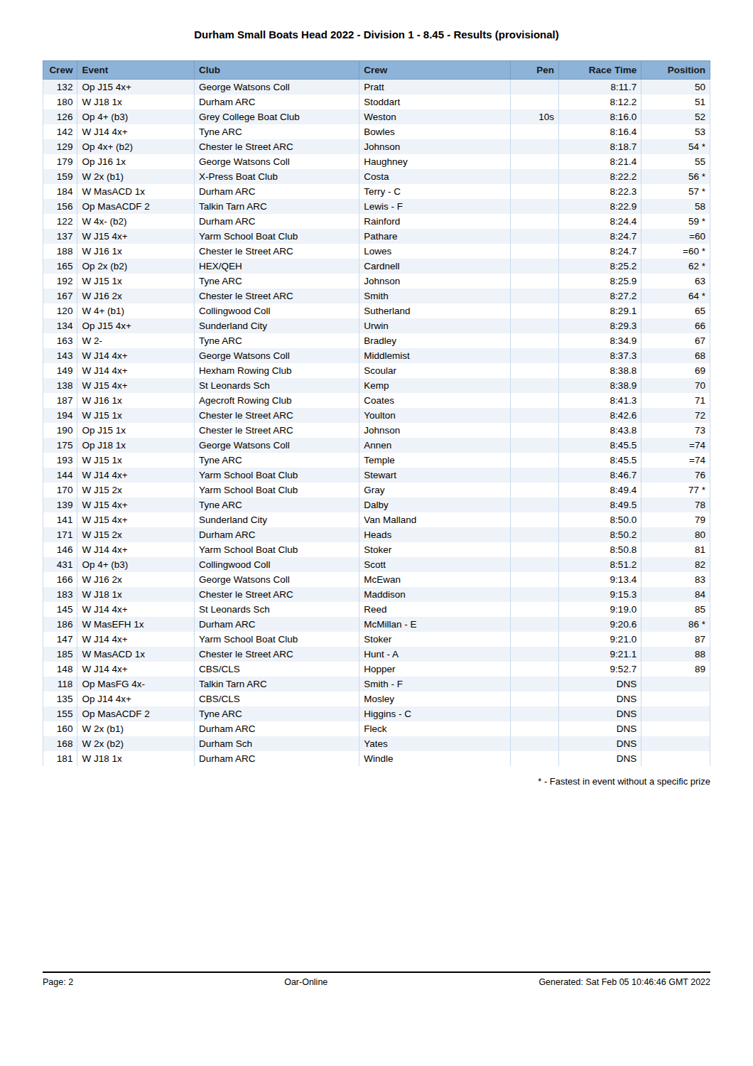Durham Small Boats Head 2022 - Division 1 - 8.45 - Results (provisional)
| Crew | Event | Club | Crew | Pen | Race Time | Position |
| --- | --- | --- | --- | --- | --- | --- |
| 132 | Op J15 4x+ | George Watsons Coll | Pratt | | 8:11.7 | 50 |
| 180 | W J18 1x | Durham ARC | Stoddart | | 8:12.2 | 51 |
| 126 | Op 4+ (b3) | Grey College Boat Club | Weston | 10s | 8:16.0 | 52 |
| 142 | W J14 4x+ | Tyne ARC | Bowles | | 8:16.4 | 53 |
| 129 | Op 4x+ (b2) | Chester le Street ARC | Johnson | | 8:18.7 | 54 * |
| 179 | Op J16 1x | George Watsons Coll | Haughney | | 8:21.4 | 55 |
| 159 | W 2x (b1) | X-Press Boat Club | Costa | | 8:22.2 | 56 * |
| 184 | W MasACD 1x | Durham ARC | Terry - C | | 8:22.3 | 57 * |
| 156 | Op MasACDF 2 | Talkin Tarn ARC | Lewis - F | | 8:22.9 | 58 |
| 122 | W 4x- (b2) | Durham ARC | Rainford | | 8:24.4 | 59 * |
| 137 | W J15 4x+ | Yarm School Boat Club | Pathare | | 8:24.7 | =60 |
| 188 | W J16 1x | Chester le Street ARC | Lowes | | 8:24.7 | =60 * |
| 165 | Op 2x (b2) | HEX/QEH | Cardnell | | 8:25.2 | 62 * |
| 192 | W J15 1x | Tyne ARC | Johnson | | 8:25.9 | 63 |
| 167 | W J16 2x | Chester le Street ARC | Smith | | 8:27.2 | 64 * |
| 120 | W 4+ (b1) | Collingwood Coll | Sutherland | | 8:29.1 | 65 |
| 134 | Op J15 4x+ | Sunderland City | Urwin | | 8:29.3 | 66 |
| 163 | W 2- | Tyne ARC | Bradley | | 8:34.9 | 67 |
| 143 | W J14 4x+ | George Watsons Coll | Middlemist | | 8:37.3 | 68 |
| 149 | W J14 4x+ | Hexham Rowing Club | Scoular | | 8:38.8 | 69 |
| 138 | W J15 4x+ | St Leonards Sch | Kemp | | 8:38.9 | 70 |
| 187 | W J16 1x | Agecroft Rowing Club | Coates | | 8:41.3 | 71 |
| 194 | W J15 1x | Chester le Street ARC | Youlton | | 8:42.6 | 72 |
| 190 | Op J15 1x | Chester le Street ARC | Johnson | | 8:43.8 | 73 |
| 175 | Op J18 1x | George Watsons Coll | Annen | | 8:45.5 | =74 |
| 193 | W J15 1x | Tyne ARC | Temple | | 8:45.5 | =74 |
| 144 | W J14 4x+ | Yarm School Boat Club | Stewart | | 8:46.7 | 76 |
| 170 | W J15 2x | Yarm School Boat Club | Gray | | 8:49.4 | 77 * |
| 139 | W J15 4x+ | Tyne ARC | Dalby | | 8:49.5 | 78 |
| 141 | W J15 4x+ | Sunderland City | Van Malland | | 8:50.0 | 79 |
| 171 | W J15 2x | Durham ARC | Heads | | 8:50.2 | 80 |
| 146 | W J14 4x+ | Yarm School Boat Club | Stoker | | 8:50.8 | 81 |
| 431 | Op 4+ (b3) | Collingwood Coll | Scott | | 8:51.2 | 82 |
| 166 | W J16 2x | George Watsons Coll | McEwan | | 9:13.4 | 83 |
| 183 | W J18 1x | Chester le Street ARC | Maddison | | 9:15.3 | 84 |
| 145 | W J14 4x+ | St Leonards Sch | Reed | | 9:19.0 | 85 |
| 186 | W MasEFH 1x | Durham ARC | McMillan - E | | 9:20.6 | 86 * |
| 147 | W J14 4x+ | Yarm School Boat Club | Stoker | | 9:21.0 | 87 |
| 185 | W MasACD 1x | Chester le Street ARC | Hunt - A | | 9:21.1 | 88 |
| 148 | W J14 4x+ | CBS/CLS | Hopper | | 9:52.7 | 89 |
| 118 | Op MasFG 4x- | Talkin Tarn ARC | Smith - F | | DNS | |
| 135 | Op J14 4x+ | CBS/CLS | Mosley | | DNS | |
| 155 | Op MasACDF 2 | Tyne ARC | Higgins - C | | DNS | |
| 160 | W 2x (b1) | Durham ARC | Fleck | | DNS | |
| 168 | W 2x (b2) | Durham Sch | Yates | | DNS | |
| 181 | W J18 1x | Durham ARC | Windle | | DNS | |
* - Fastest in event without a specific prize
Page: 2 Oar-Online Generated: Sat Feb 05 10:46:46 GMT 2022